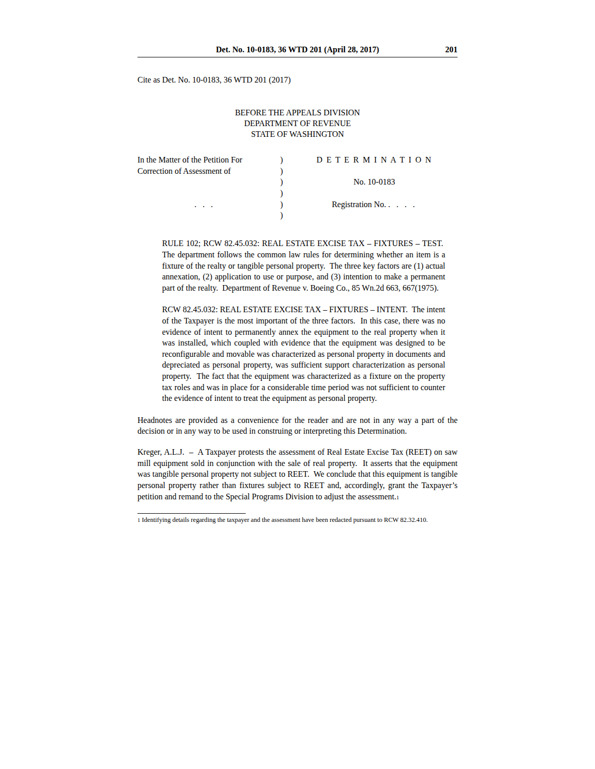Det. No. 10-0183, 36 WTD 201 (April 28, 2017) 201
Cite as Det. No. 10-0183, 36 WTD 201 (2017)
BEFORE THE APPEALS DIVISION
DEPARTMENT OF REVENUE
STATE OF WASHINGTON
| In the Matter of the Petition For | ) | D E T E R M I N A T I O N |
| Correction of Assessment of | ) | |
| | ) | No. 10-0183 |
| | ) | |
| . . . | ) | Registration No. . . . . |
| | ) | |
RULE 102; RCW 82.45.032: REAL ESTATE EXCISE TAX – FIXTURES – TEST. The department follows the common law rules for determining whether an item is a fixture of the realty or tangible personal property. The three key factors are (1) actual annexation, (2) application to use or purpose, and (3) intention to make a permanent part of the realty. Department of Revenue v. Boeing Co., 85 Wn.2d 663, 667(1975).
RCW 82.45.032: REAL ESTATE EXCISE TAX – FIXTURES – INTENT. The intent of the Taxpayer is the most important of the three factors. In this case, there was no evidence of intent to permanently annex the equipment to the real property when it was installed, which coupled with evidence that the equipment was designed to be reconfigurable and movable was characterized as personal property in documents and depreciated as personal property, was sufficient support characterization as personal property. The fact that the equipment was characterized as a fixture on the property tax roles and was in place for a considerable time period was not sufficient to counter the evidence of intent to treat the equipment as personal property.
Headnotes are provided as a convenience for the reader and are not in any way a part of the decision or in any way to be used in construing or interpreting this Determination.
Kreger, A.L.J. – A Taxpayer protests the assessment of Real Estate Excise Tax (REET) on saw mill equipment sold in conjunction with the sale of real property. It asserts that the equipment was tangible personal property not subject to REET. We conclude that this equipment is tangible personal property rather than fixtures subject to REET and, accordingly, grant the Taxpayer’s petition and remand to the Special Programs Division to adjust the assessment.1
1 Identifying details regarding the taxpayer and the assessment have been redacted pursuant to RCW 82.32.410.